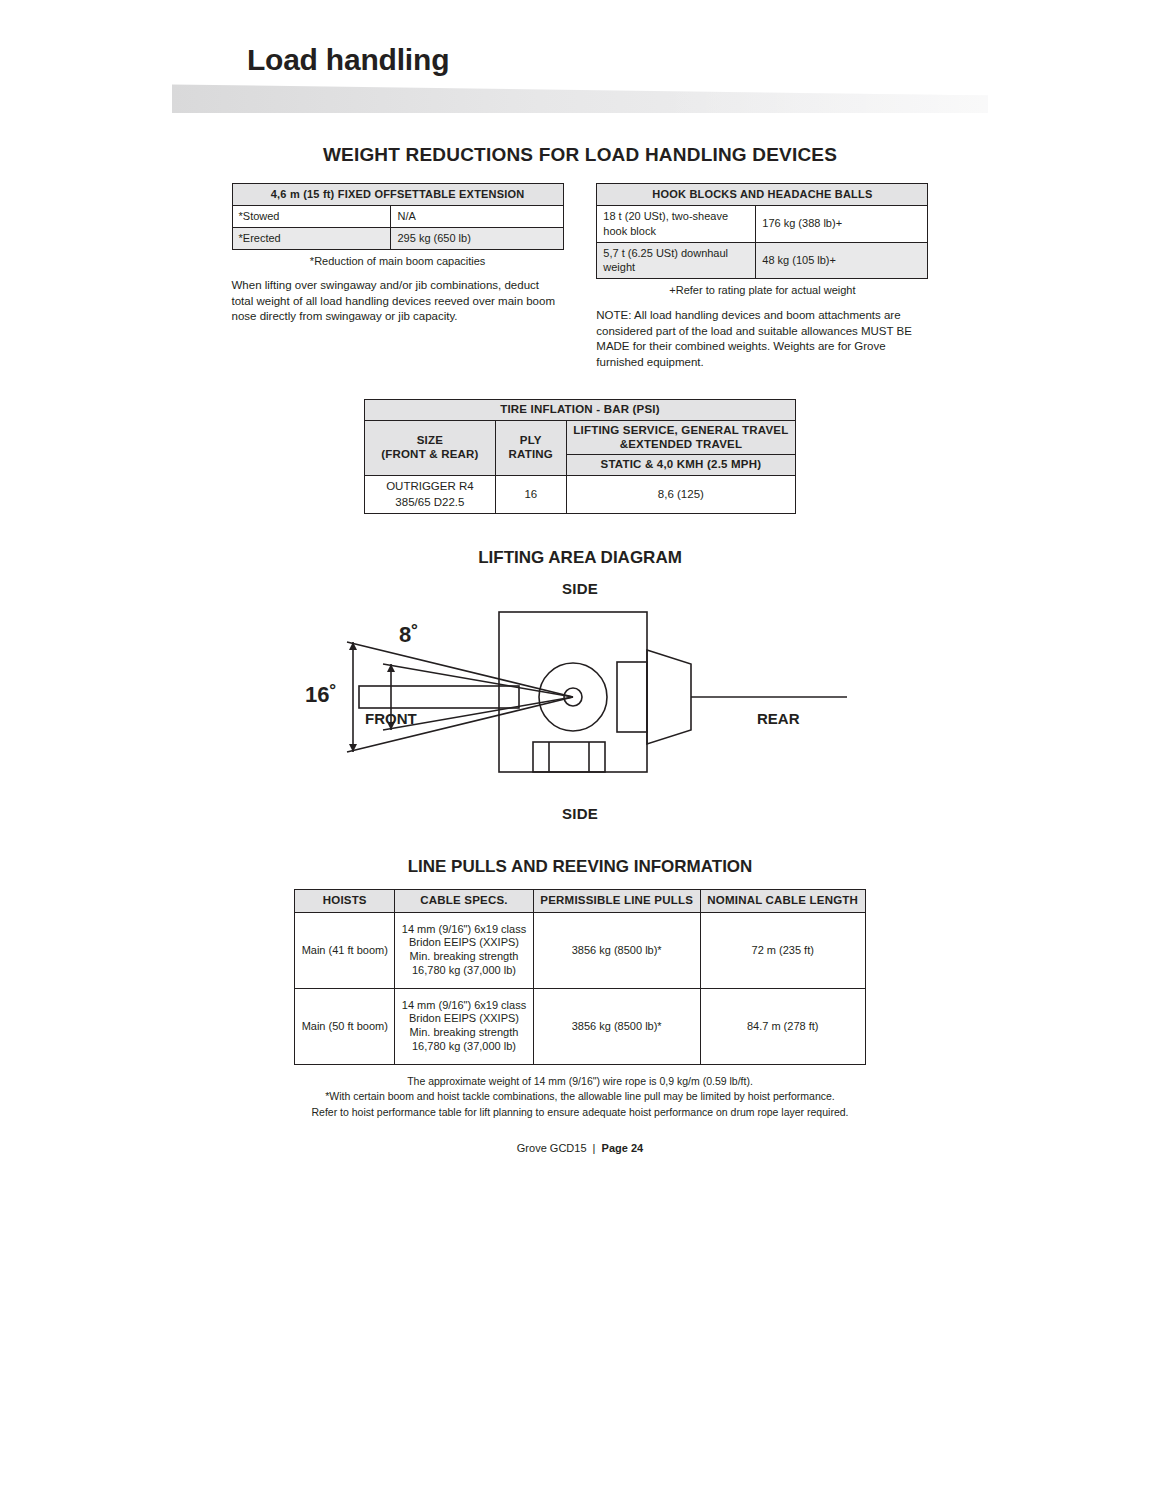Load handling
WEIGHT REDUCTIONS FOR LOAD HANDLING DEVICES
| 4,6 m (15 ft) FIXED OFFSETTABLE EXTENSION |
| --- |
| *Stowed | N/A |
| *Erected | 295 kg (650 lb) |
*Reduction of main boom capacities
When lifting over swingaway and/or jib combinations, deduct total weight of all load handling devices reeved over main boom nose directly from swingaway or jib capacity.
| HOOK BLOCKS AND HEADACHE BALLS |
| --- |
| 18 t (20 USt), two-sheave hook block | 176 kg (388 lb)+ |
| 5,7 t (6.25 USt) downhaul weight | 48 kg (105 lb)+ |
+Refer to rating plate for actual weight
NOTE: All load handling devices and boom attachments are considered part of the load and suitable allowances MUST BE MADE for their combined weights. Weights are for Grove furnished equipment.
| TIRE INFLATION - BAR (PSI) |
| --- |
| SIZE (FRONT & REAR) | PLY RATING | LIFTING SERVICE, GENERAL TRAVEL &EXTENDED TRAVEL |
| STATIC & 4,0 KMH (2.5 MPH) |
| OUTRIGGER R4 385/65 D22.5 | 16 | 8,6 (125) |
LIFTING AREA DIAGRAM
SIDE
8˚ 16˚ FRONT REAR
SIDE
LINE PULLS AND REEVING INFORMATION
| HOISTS | CABLE SPECS. | PERMISSIBLE LINE PULLS | NOMINAL CABLE LENGTH |
| --- | --- | --- | --- |
| Main (41 ft boom) | 14 mm (9/16") 6x19 class Bridon EEIPS (XXIPS) Min. breaking strength 16,780 kg (37,000 lb) | 3856 kg (8500 lb)* | 72 m (235 ft) |
| Main (50 ft boom) | 14 mm (9/16") 6x19 class Bridon EEIPS (XXIPS) Min. breaking strength 16,780 kg (37,000 lb) | 3856 kg (8500 lb)* | 84.7 m (278 ft) |
The approximate weight of 14 mm (9/16") wire rope is 0,9 kg/m (0.59 lb/ft).
*With certain boom and hoist tackle combinations, the allowable line pull may be limited by hoist performance.
Refer to hoist performance table for lift planning to ensure adequate hoist performance on drum rope layer required.
Grove GCD15 | Page 24